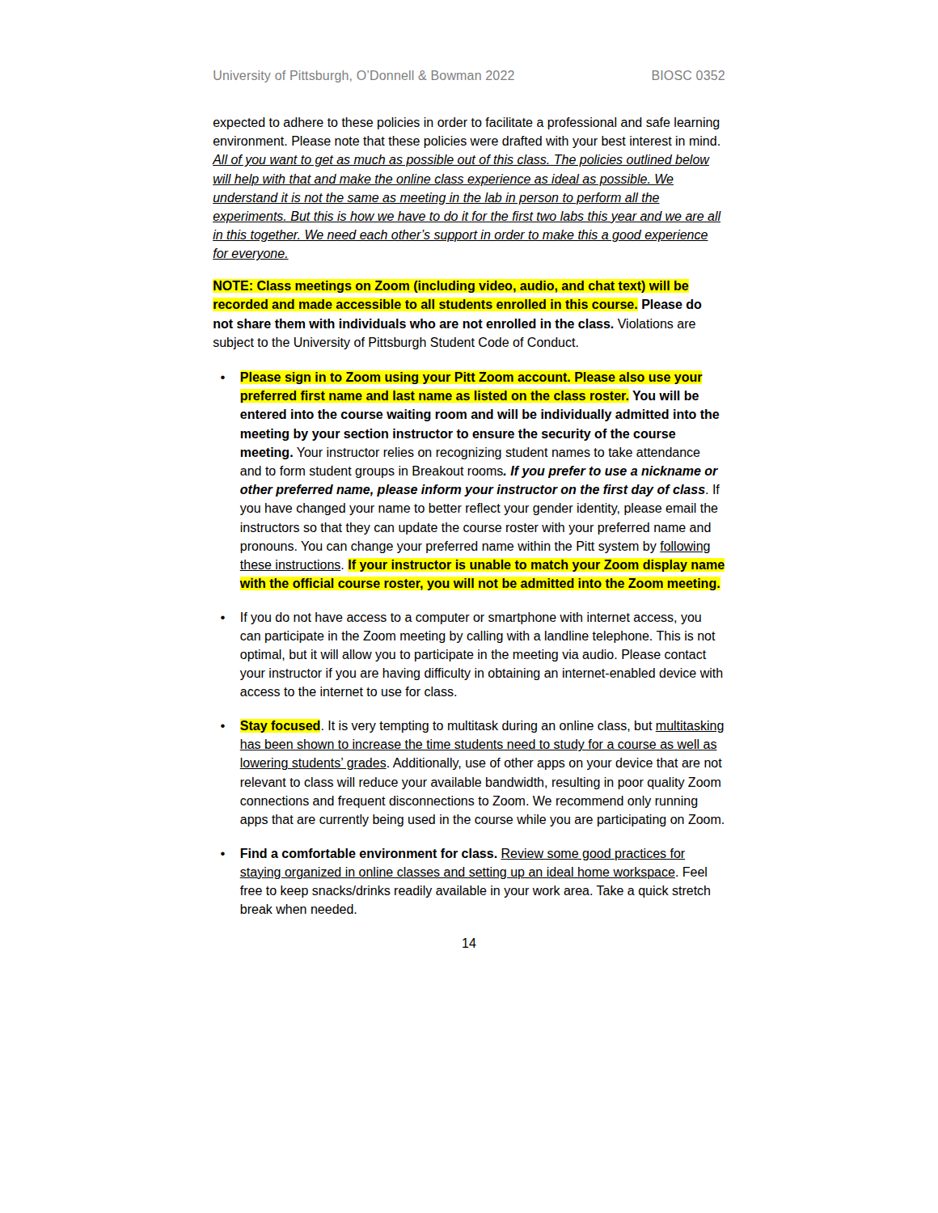University of Pittsburgh, O’Donnell & Bowman 2022 BIOSC 0352
expected to adhere to these policies in order to facilitate a professional and safe learning environment. Please note that these policies were drafted with your best interest in mind. All of you want to get as much as possible out of this class. The policies outlined below will help with that and make the online class experience as ideal as possible. We understand it is not the same as meeting in the lab in person to perform all the experiments. But this is how we have to do it for the first two labs this year and we are all in this together. We need each other’s support in order to make this a good experience for everyone.
NOTE: Class meetings on Zoom (including video, audio, and chat text) will be recorded and made accessible to all students enrolled in this course. Please do not share them with individuals who are not enrolled in the class. Violations are subject to the University of Pittsburgh Student Code of Conduct.
Please sign in to Zoom using your Pitt Zoom account. Please also use your preferred first name and last name as listed on the class roster. You will be entered into the course waiting room and will be individually admitted into the meeting by your section instructor to ensure the security of the course meeting. Your instructor relies on recognizing student names to take attendance and to form student groups in Breakout rooms. If you prefer to use a nickname or other preferred name, please inform your instructor on the first day of class. If you have changed your name to better reflect your gender identity, please email the instructors so that they can update the course roster with your preferred name and pronouns. You can change your preferred name within the Pitt system by following these instructions. If your instructor is unable to match your Zoom display name with the official course roster, you will not be admitted into the Zoom meeting.
If you do not have access to a computer or smartphone with internet access, you can participate in the Zoom meeting by calling with a landline telephone. This is not optimal, but it will allow you to participate in the meeting via audio. Please contact your instructor if you are having difficulty in obtaining an internet-enabled device with access to the internet to use for class.
Stay focused. It is very tempting to multitask during an online class, but multitasking has been shown to increase the time students need to study for a course as well as lowering students’ grades. Additionally, use of other apps on your device that are not relevant to class will reduce your available bandwidth, resulting in poor quality Zoom connections and frequent disconnections to Zoom. We recommend only running apps that are currently being used in the course while you are participating on Zoom.
Find a comfortable environment for class. Review some good practices for staying organized in online classes and setting up an ideal home workspace. Feel free to keep snacks/drinks readily available in your work area. Take a quick stretch break when needed.
14